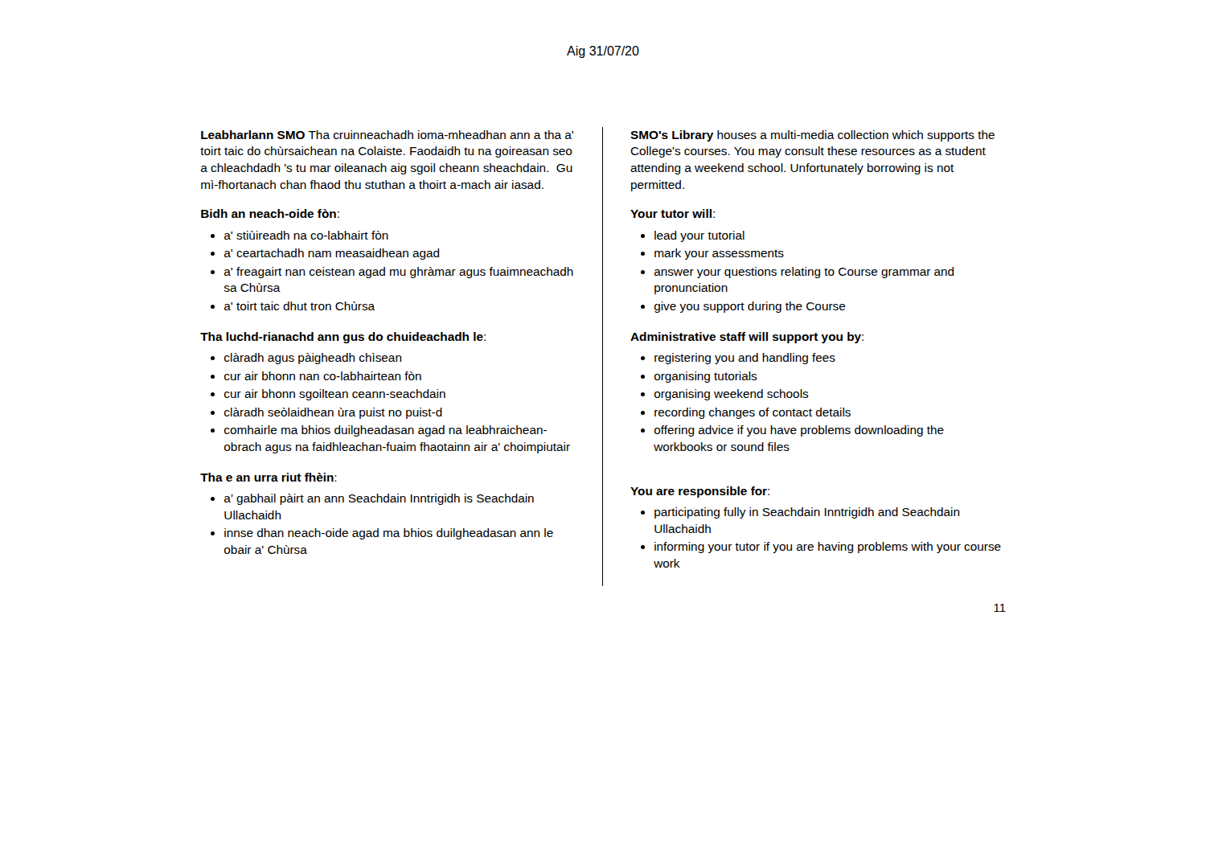Aig 31/07/20
Leabharlann SMO Tha cruinneachadh ioma-mheadhan ann a tha a' toirt taic do chùrsaichean na Colaiste. Faodaidh tu na goireasan seo a chleachdadh 's tu mar oileanach aig sgoil cheann sheachdain. Gu mì-fhortanach chan fhaod thu stuthan a thoirt a-mach air iasad.
Bidh an neach-oide fòn:
a' stiùireadh na co-labhairt fòn
a' ceartachadh nam measaidhean agad
a' freagairt nan ceistean agad mu ghràmar agus fuaimneachadh sa Chùrsa
a' toirt taic dhut tron Chùrsa
Tha luchd-rianachd ann gus do chuideachadh le:
clàradh agus pàigheadh chìsean
cur air bhonn nan co-labhairtean fòn
cur air bhonn sgoiltean ceann-seachdain
clàradh seòlaidhean ùra puist no puist-d
comhairle ma bhios duilgheadasan agad na leabhraichean-obrach agus na faidhleachan-fuaim fhaotainn air a' choimpiutair
Tha e an urra riut fhèin:
a’ gabhail pàirt an ann Seachdain Inntrigidh is Seachdain Ullachaidh
innse dhan neach-oide agad ma bhios duilgheadasan ann le obair a' Chùrsa
SMO's Library houses a multi-media collection which supports the College's courses. You may consult these resources as a student attending a weekend school. Unfortunately borrowing is not permitted.
Your tutor will:
lead your tutorial
mark your assessments
answer your questions relating to Course grammar and pronunciation
give you support during the Course
Administrative staff will support you by:
registering you and handling fees
organising tutorials
organising weekend schools
recording changes of contact details
offering advice if you have problems downloading the workbooks or sound files
You are responsible for:
participating fully in Seachdain Inntrigidh and Seachdain Ullachaidh
informing your tutor if you are having problems with your course work
11